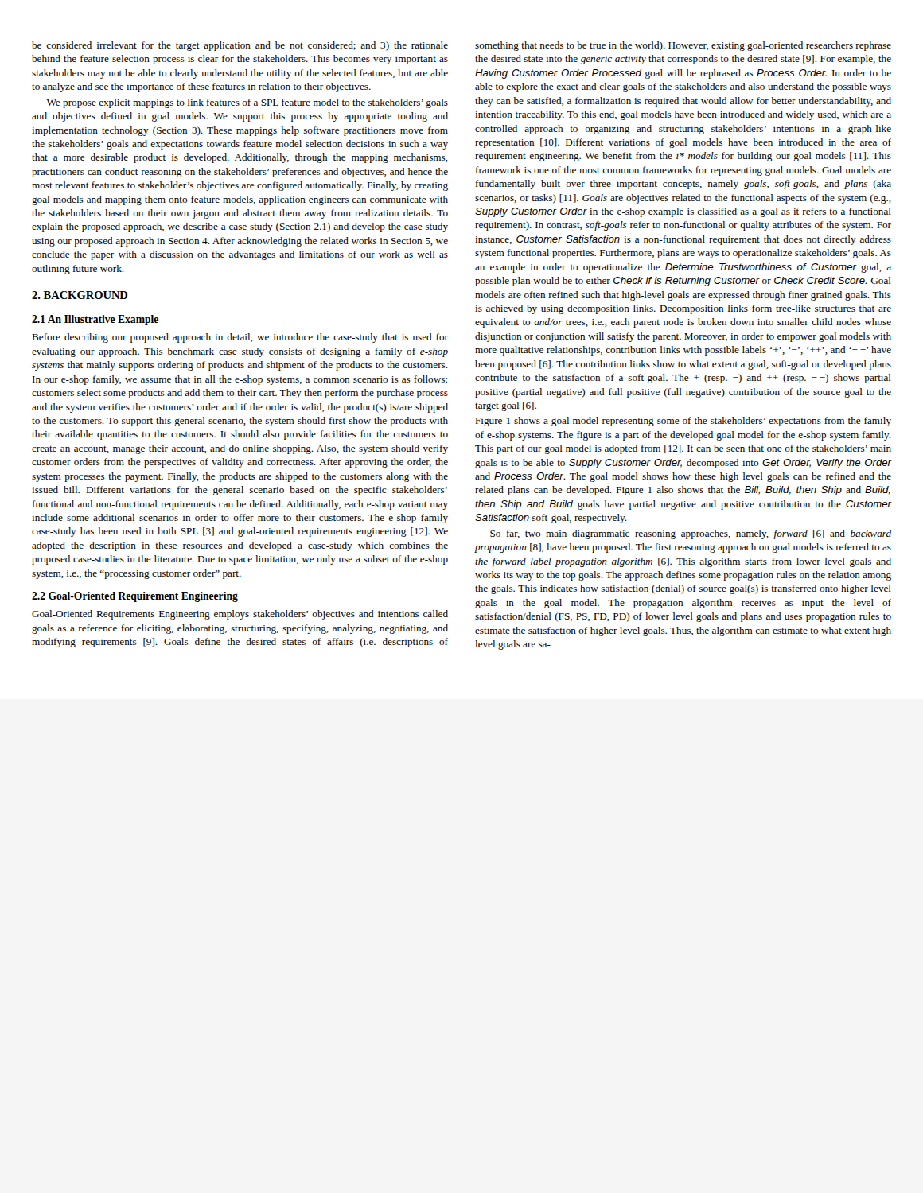be considered irrelevant for the target application and be not considered; and 3) the rationale behind the feature selection process is clear for the stakeholders. This becomes very important as stakeholders may not be able to clearly understand the utility of the selected features, but are able to analyze and see the importance of these features in relation to their objectives.
We propose explicit mappings to link features of a SPL feature model to the stakeholders’ goals and objectives defined in goal models. We support this process by appropriate tooling and implementation technology (Section 3). These mappings help software practitioners move from the stakeholders’ goals and expectations towards feature model selection decisions in such a way that a more desirable product is developed. Additionally, through the mapping mechanisms, practitioners can conduct reasoning on the stakeholders’ preferences and objectives, and hence the most relevant features to stakeholder’s objectives are configured automatically. Finally, by creating goal models and mapping them onto feature models, application engineers can communicate with the stakeholders based on their own jargon and abstract them away from realization details. To explain the proposed approach, we describe a case study (Section 2.1) and develop the case study using our proposed approach in Section 4. After acknowledging the related works in Section 5, we conclude the paper with a discussion on the advantages and limitations of our work as well as outlining future work.
2. BACKGROUND
2.1 An Illustrative Example
Before describing our proposed approach in detail, we introduce the case-study that is used for evaluating our approach. This benchmark case study consists of designing a family of e-shop systems that mainly supports ordering of products and shipment of the products to the customers. In our e-shop family, we assume that in all the e-shop systems, a common scenario is as follows: customers select some products and add them to their cart. They then perform the purchase process and the system verifies the customers’ order and if the order is valid, the product(s) is/are shipped to the customers. To support this general scenario, the system should first show the products with their available quantities to the customers. It should also provide facilities for the customers to create an account, manage their account, and do online shopping. Also, the system should verify customer orders from the perspectives of validity and correctness. After approving the order, the system processes the payment. Finally, the products are shipped to the customers along with the issued bill. Different variations for the general scenario based on the specific stakeholders’ functional and non-functional requirements can be defined. Additionally, each e-shop variant may include some additional scenarios in order to offer more to their customers. The e-shop family case-study has been used in both SPL [3] and goal-oriented requirements engineering [12]. We adopted the description in these resources and developed a case-study which combines the proposed case-studies in the literature. Due to space limitation, we only use a subset of the e-shop system, i.e., the “processing customer order” part.
2.2 Goal-Oriented Requirement Engineering
Goal-Oriented Requirements Engineering employs stakeholders’ objectives and intentions called goals as a reference for eliciting, elaborating, structuring, specifying, analyzing, negotiating, and modifying requirements [9]. Goals define the desired states of affairs (i.e. descriptions of something that needs to be true in the world). However, existing goal-oriented researchers rephrase the desired state into the generic activity that corresponds to the desired state [9]. For example, the Having Customer Order Processed goal will be rephrased as Process Order. In order to be able to explore the exact and clear goals of the stakeholders and also understand the possible ways they can be satisfied, a formalization is required that would allow for better understandability, and intention traceability. To this end, goal models have been introduced and widely used, which are a controlled approach to organizing and structuring stakeholders’ intentions in a graph-like representation [10]. Different variations of goal models have been introduced in the area of requirement engineering. We benefit from the i* models for building our goal models [11]. This framework is one of the most common frameworks for representing goal models. Goal models are fundamentally built over three important concepts, namely goals, soft-goals, and plans (aka scenarios, or tasks) [11]. Goals are objectives related to the functional aspects of the system (e.g., Supply Customer Order in the e-shop example is classified as a goal as it refers to a functional requirement). In contrast, soft-goals refer to non-functional or quality attributes of the system. For instance, Customer Satisfaction is a non-functional requirement that does not directly address system functional properties. Furthermore, plans are ways to operationalize stakeholders’ goals. As an example in order to operationalize the Determine Trustworthiness of Customer goal, a possible plan would be to either Check if is Returning Customer or Check Credit Score. Goal models are often refined such that high-level goals are expressed through finer grained goals. This is achieved by using decomposition links. Decomposition links form tree-like structures that are equivalent to and/or trees, i.e., each parent node is broken down into smaller child nodes whose disjunction or conjunction will satisfy the parent. Moreover, in order to empower goal models with more qualitative relationships, contribution links with possible labels ‘+’, ‘−’, ‘++’, and ‘− −’ have been proposed [6]. The contribution links show to what extent a goal, soft-goal or developed plans contribute to the satisfaction of a soft-goal. The + (resp. −) and ++ (resp. − −) shows partial positive (partial negative) and full positive (full negative) contribution of the source goal to the target goal [6].
Figure 1 shows a goal model representing some of the stakeholders’ expectations from the family of e-shop systems. The figure is a part of the developed goal model for the e-shop system family. This part of our goal model is adopted from [12]. It can be seen that one of the stakeholders’ main goals is to be able to Supply Customer Order, decomposed into Get Order, Verify the Order and Process Order. The goal model shows how these high level goals can be refined and the related plans can be developed. Figure 1 also shows that the Bill, Build, then Ship and Build, then Ship and Build goals have partial negative and positive contribution to the Customer Satisfaction soft-goal, respectively.
So far, two main diagrammatic reasoning approaches, namely, forward [6] and backward propagation [8], have been proposed. The first reasoning approach on goal models is referred to as the forward label propagation algorithm [6]. This algorithm starts from lower level goals and works its way to the top goals. The approach defines some propagation rules on the relation among the goals. This indicates how satisfaction (denial) of source goal(s) is transferred onto higher level goals in the goal model. The propagation algorithm receives as input the level of satisfaction/denial (FS, PS, FD, PD) of lower level goals and plans and uses propagation rules to estimate the satisfaction of higher level goals. Thus, the algorithm can estimate to what extent high level goals are sa-